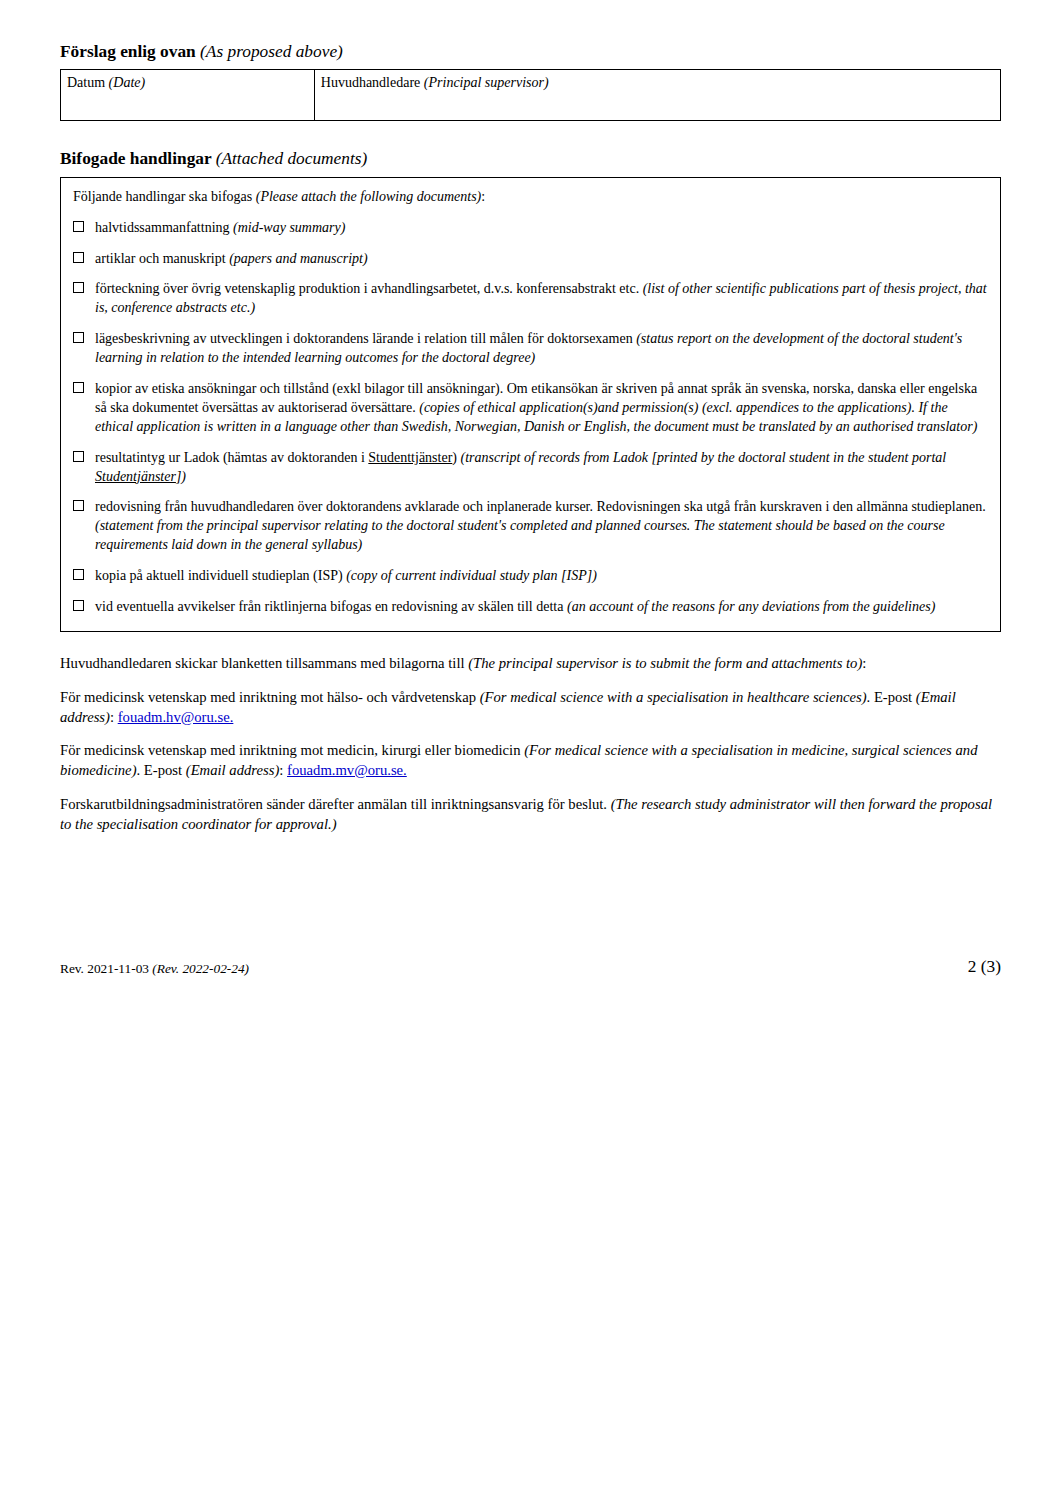Förslag enlig ovan (As proposed above)
| Datum (Date) | Huvudhandledare (Principal supervisor) |
Bifogade handlingar (Attached documents)
Följande handlingar ska bifogas (Please attach the following documents):
halvtidssammanfattning (mid-way summary)
artiklar och manuskript (papers and manuscript)
förteckning över övrig vetenskaplig produktion i avhandlingsarbetet, d.v.s. konferensabstrakt etc. (list of other scientific publications part of thesis project, that is, conference abstracts etc.)
lägesbeskrivning av utvecklingen i doktorandens lärande i relation till målen för doktorsexamen (status report on the development of the doctoral student's learning in relation to the intended learning outcomes for the doctoral degree)
kopior av etiska ansökningar och tillstånd (exkl bilagor till ansökningar). Om etikansökan är skriven på annat språk än svenska, norska, danska eller engelska så ska dokumentet översättas av auktoriserad översättare. (copies of ethical application(s)and permission(s) (excl. appendices to the applications). If the ethical application is written in a language other than Swedish, Norwegian, Danish or English, the document must be translated by an authorised translator)
resultatintyg ur Ladok (hämtas av doktoranden i Studenttjänster) (transcript of records from Ladok [printed by the doctoral student in the student portal Studentjänster])
redovisning från huvudhandledaren över doktorandens avklarade och inplanerade kurser. Redovisningen ska utgå från kurskraven i den allmänna studieplanen. (statement from the principal supervisor relating to the doctoral student's completed and planned courses. The statement should be based on the course requirements laid down in the general syllabus)
kopia på aktuell individuell studieplan (ISP) (copy of current individual study plan [ISP])
vid eventuella avvikelser från riktlinjerna bifogas en redovisning av skälen till detta (an account of the reasons for any deviations from the guidelines)
Huvudhandledaren skickar blanketten tillsammans med bilagorna till (The principal supervisor is to submit the form and attachments to):
För medicinsk vetenskap med inriktning mot hälso- och vårdvetenskap (For medical science with a specialisation in healthcare sciences). E-post (Email address): fouadm.hv@oru.se.
För medicinsk vetenskap med inriktning mot medicin, kirurgi eller biomedicin (For medical science with a specialisation in medicine, surgical sciences and biomedicine). E-post (Email address): fouadm.mv@oru.se.
Forskarutbildningsadministratören sänder därefter anmälan till inriktningsansvarig för beslut. (The research study administrator will then forward the proposal to the specialisation coordinator for approval.)
Rev. 2021-11-03 (Rev. 2022-02-24)
2 (3)